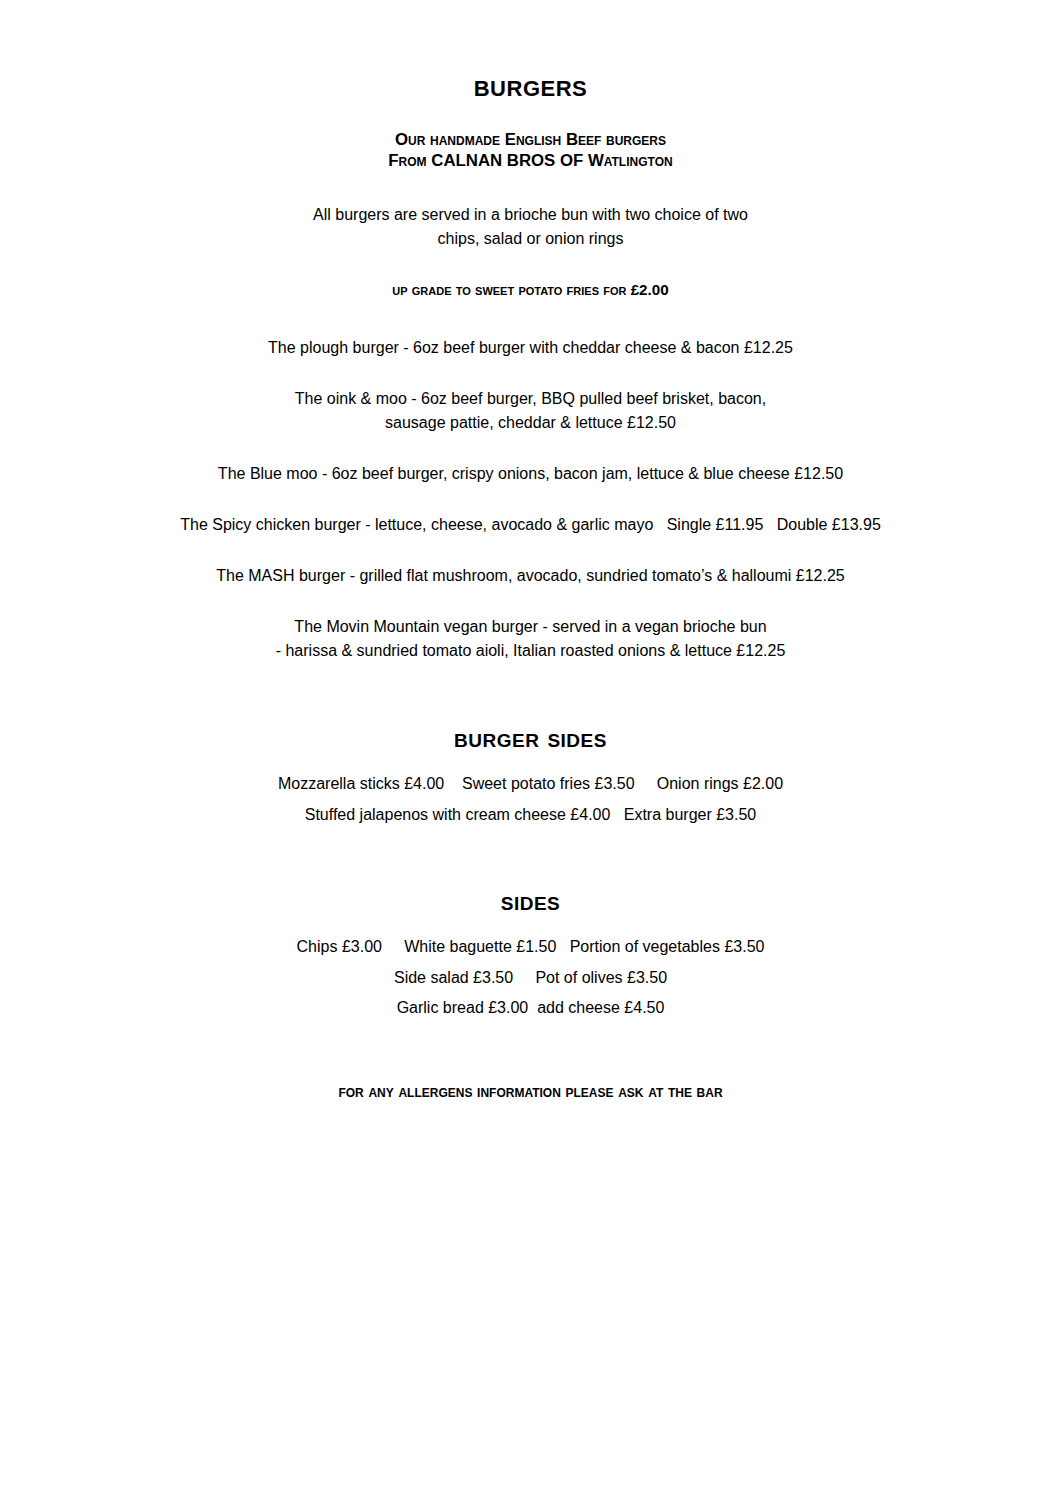Burgers
Our handmade English Beef burgers
From Calnan Bros of Watlington
All burgers are served in a brioche bun with two choice of two
chips, salad or onion rings
Up grade to sweet potato fries for £2.00
The plough burger - 6oz beef burger with cheddar cheese & bacon £12.25
The oink & moo - 6oz beef burger, BBQ pulled beef brisket, bacon,
sausage pattie, cheddar & lettuce £12.50
The Blue moo - 6oz beef burger, crispy onions, bacon jam, lettuce & blue cheese £12.50
The Spicy chicken burger - lettuce, cheese, avocado & garlic mayo Single £11.95 Double £13.95
The MASH burger - grilled flat mushroom, avocado, sundried tomato’s & halloumi £12.25
The Movin Mountain vegan burger - served in a vegan brioche bun
- harissa & sundried tomato aioli, Italian roasted onions & lettuce £12.25
Burger Sides
Mozzarella sticks £4.00 Sweet potato fries £3.50 Onion rings £2.00
Stuffed jalapenos with cream cheese £4.00 Extra burger £3.50
Sides
Chips £3.00 White baguette £1.50 Portion of vegetables £3.50
Side salad £3.50 Pot of olives £3.50
Garlic bread £3.00 add cheese £4.50
For any allergens information please ask at the bar